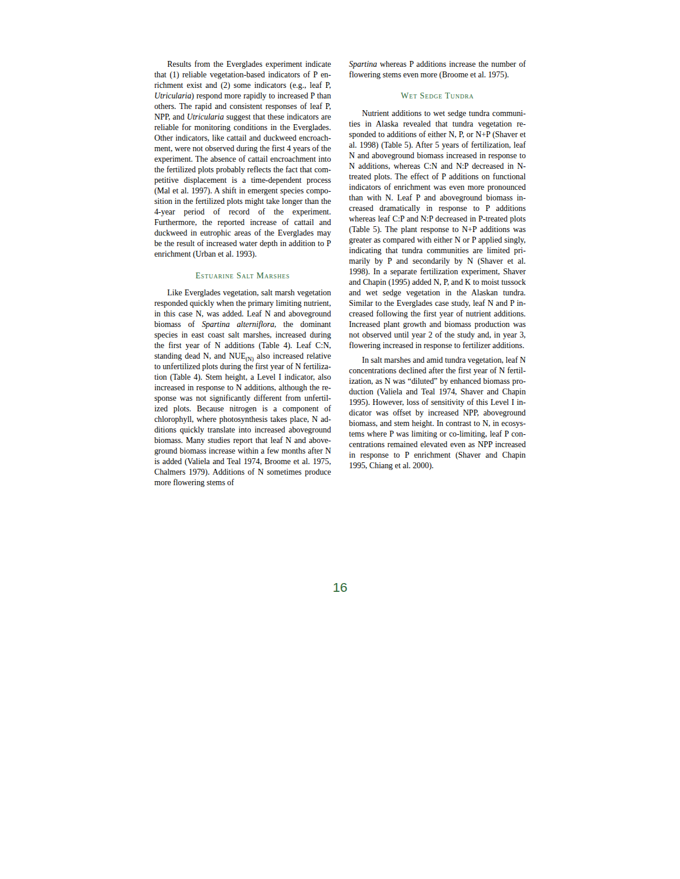Results from the Everglades experiment indicate that (1) reliable vegetation-based indicators of P enrichment exist and (2) some indicators (e.g., leaf P, Utricularia) respond more rapidly to increased P than others. The rapid and consistent responses of leaf P, NPP, and Utricularia suggest that these indicators are reliable for monitoring conditions in the Everglades. Other indicators, like cattail and duckweed encroachment, were not observed during the first 4 years of the experiment. The absence of cattail encroachment into the fertilized plots probably reflects the fact that competitive displacement is a time-dependent process (Mal et al. 1997). A shift in emergent species composition in the fertilized plots might take longer than the 4-year period of record of the experiment. Furthermore, the reported increase of cattail and duckweed in eutrophic areas of the Everglades may be the result of increased water depth in addition to P enrichment (Urban et al. 1993).
Estuarine Salt Marshes
Like Everglades vegetation, salt marsh vegetation responded quickly when the primary limiting nutrient, in this case N, was added. Leaf N and aboveground biomass of Spartina alterniflora, the dominant species in east coast salt marshes, increased during the first year of N additions (Table 4). Leaf C:N, standing dead N, and NUE(N) also increased relative to unfertilized plots during the first year of N fertilization (Table 4). Stem height, a Level I indicator, also increased in response to N additions, although the response was not significantly different from unfertilized plots. Because nitrogen is a component of chlorophyll, where photosynthesis takes place, N additions quickly translate into increased aboveground biomass. Many studies report that leaf N and aboveground biomass increase within a few months after N is added (Valiela and Teal 1974, Broome et al. 1975, Chalmers 1979). Additions of N sometimes produce more flowering stems of
Spartina whereas P additions increase the number of flowering stems even more (Broome et al. 1975).
Wet Sedge Tundra
Nutrient additions to wet sedge tundra communities in Alaska revealed that tundra vegetation responded to additions of either N, P, or N+P (Shaver et al. 1998) (Table 5). After 5 years of fertilization, leaf N and aboveground biomass increased in response to N additions, whereas C:N and N:P decreased in N-treated plots. The effect of P additions on functional indicators of enrichment was even more pronounced than with N. Leaf P and aboveground biomass increased dramatically in response to P additions whereas leaf C:P and N:P decreased in P-treated plots (Table 5). The plant response to N+P additions was greater as compared with either N or P applied singly, indicating that tundra communities are limited primarily by P and secondarily by N (Shaver et al. 1998). In a separate fertilization experiment, Shaver and Chapin (1995) added N, P, and K to moist tussock and wet sedge vegetation in the Alaskan tundra. Similar to the Everglades case study, leaf N and P increased following the first year of nutrient additions. Increased plant growth and biomass production was not observed until year 2 of the study and, in year 3, flowering increased in response to fertilizer additions.
In salt marshes and amid tundra vegetation, leaf N concentrations declined after the first year of N fertilization, as N was “diluted” by enhanced biomass production (Valiela and Teal 1974, Shaver and Chapin 1995). However, loss of sensitivity of this Level I indicator was offset by increased NPP, aboveground biomass, and stem height. In contrast to N, in ecosystems where P was limiting or co-limiting, leaf P concentrations remained elevated even as NPP increased in response to P enrichment (Shaver and Chapin 1995, Chiang et al. 2000).
16